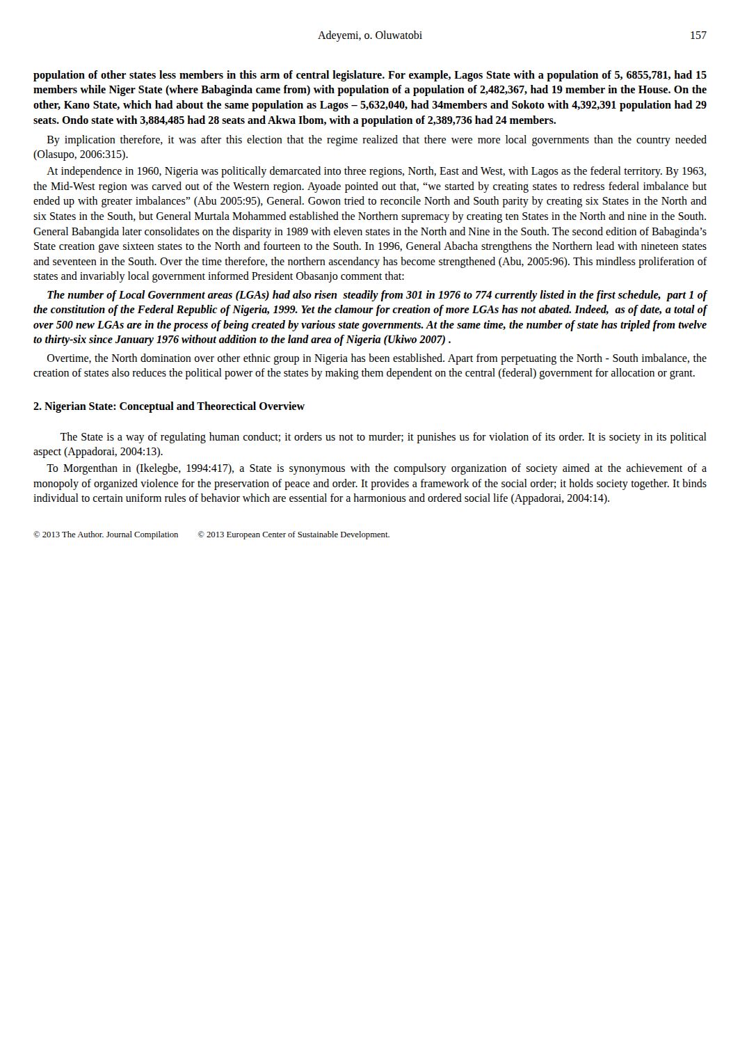Adeyemi, o. Oluwatobi 157
population of other states less members in this arm of central legislature. For example, Lagos State with a population of 5, 6855,781, had 15 members while Niger State (where Babaginda came from) with population of a population of 2,482,367, had 19 member in the House. On the other, Kano State, which had about the same population as Lagos – 5,632,040, had 34members and Sokoto with 4,392,391 population had 29 seats. Ondo state with 3,884,485 had 28 seats and Akwa Ibom, with a population of 2,389,736 had 24 members.
By implication therefore, it was after this election that the regime realized that there were more local governments than the country needed (Olasupo, 2006:315).
At independence in 1960, Nigeria was politically demarcated into three regions, North, East and West, with Lagos as the federal territory. By 1963, the Mid-West region was carved out of the Western region. Ayoade pointed out that, “we started by creating states to redress federal imbalance but ended up with greater imbalances” (Abu 2005:95), General. Gowon tried to reconcile North and South parity by creating six States in the North and six States in the South, but General Murtala Mohammed established the Northern supremacy by creating ten States in the North and nine in the South. General Babangida later consolidates on the disparity in 1989 with eleven states in the North and Nine in the South. The second edition of Babaginda’s State creation gave sixteen states to the North and fourteen to the South. In 1996, General Abacha strengthens the Northern lead with nineteen states and seventeen in the South. Over the time therefore, the northern ascendancy has become strengthened (Abu, 2005:96). This mindless proliferation of states and invariably local government informed President Obasanjo comment that:
The number of Local Government areas (LGAs) had also risen steadily from 301 in 1976 to 774 currently listed in the first schedule, part 1 of the constitution of the Federal Republic of Nigeria, 1999. Yet the clamour for creation of more LGAs has not abated. Indeed, as of date, a total of over 500 new LGAs are in the process of being created by various state governments. At the same time, the number of state has tripled from twelve to thirty-six since January 1976 without addition to the land area of Nigeria (Ukiwo 2007) .
Overtime, the North domination over other ethnic group in Nigeria has been established. Apart from perpetuating the North - South imbalance, the creation of states also reduces the political power of the states by making them dependent on the central (federal) government for allocation or grant.
2. Nigerian State: Conceptual and Theorectical Overview
The State is a way of regulating human conduct; it orders us not to murder; it punishes us for violation of its order. It is society in its political aspect (Appadorai, 2004:13).
To Morgenthan in (Ikelegbe, 1994:417), a State is synonymous with the compulsory organization of society aimed at the achievement of a monopoly of organized violence for the preservation of peace and order. It provides a framework of the social order; it holds society together. It binds individual to certain uniform rules of behavior which are essential for a harmonious and ordered social life (Appadorai, 2004:14).
© 2013 The Author. Journal Compilation © 2013 European Center of Sustainable Development.